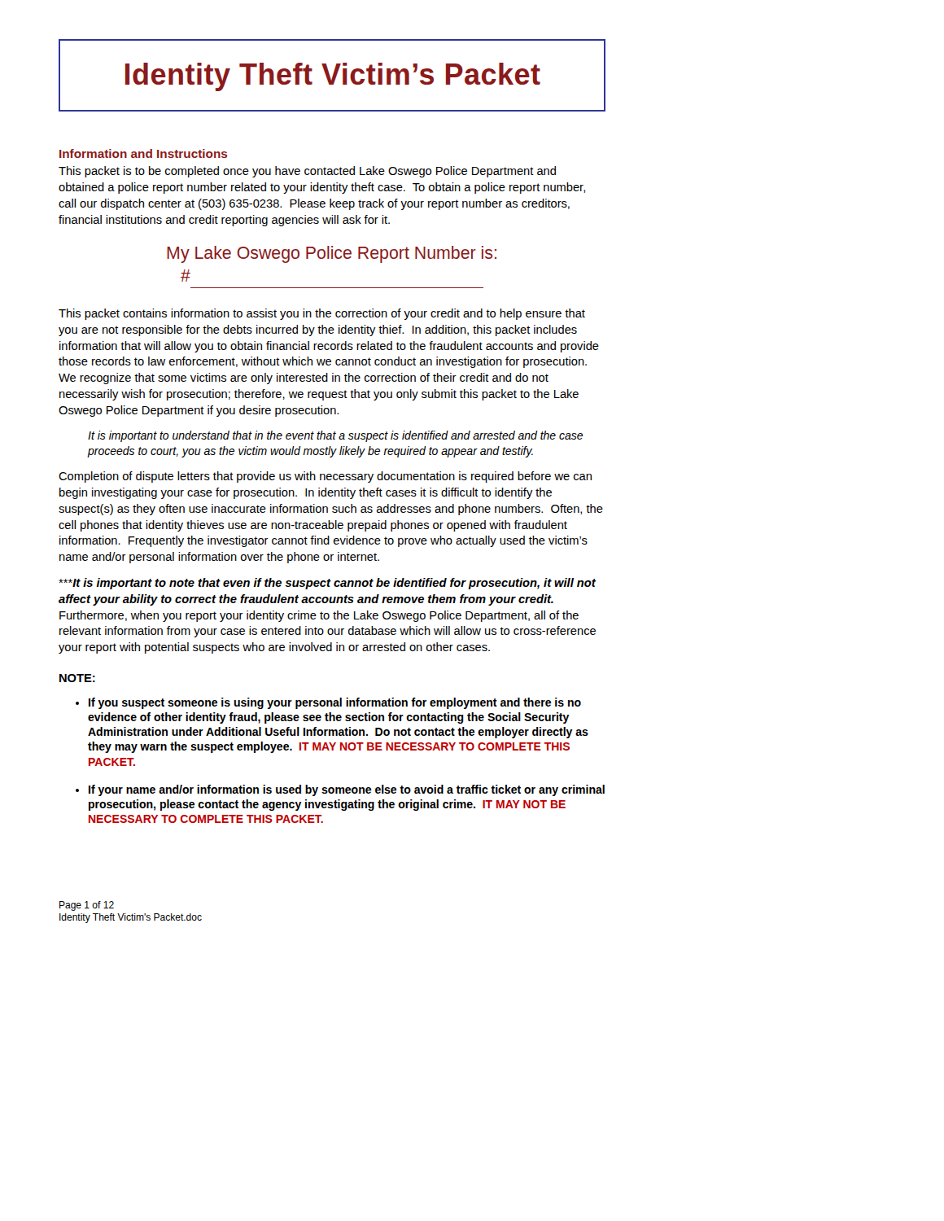Identity Theft Victim’s Packet
Information and Instructions
This packet is to be completed once you have contacted Lake Oswego Police Department and obtained a police report number related to your identity theft case. To obtain a police report number, call our dispatch center at (503) 635-0238. Please keep track of your report number as creditors, financial institutions and credit reporting agencies will ask for it.
My Lake Oswego Police Report Number is:
#
This packet contains information to assist you in the correction of your credit and to help ensure that you are not responsible for the debts incurred by the identity thief. In addition, this packet includes information that will allow you to obtain financial records related to the fraudulent accounts and provide those records to law enforcement, without which we cannot conduct an investigation for prosecution. We recognize that some victims are only interested in the correction of their credit and do not necessarily wish for prosecution; therefore, we request that you only submit this packet to the Lake Oswego Police Department if you desire prosecution.
It is important to understand that in the event that a suspect is identified and arrested and the case proceeds to court, you as the victim would mostly likely be required to appear and testify.
Completion of dispute letters that provide us with necessary documentation is required before we can begin investigating your case for prosecution. In identity theft cases it is difficult to identify the suspect(s) as they often use inaccurate information such as addresses and phone numbers. Often, the cell phones that identity thieves use are non-traceable prepaid phones or opened with fraudulent information. Frequently the investigator cannot find evidence to prove who actually used the victim’s name and/or personal information over the phone or internet.
***It is important to note that even if the suspect cannot be identified for prosecution, it will not affect your ability to correct the fraudulent accounts and remove them from your credit. Furthermore, when you report your identity crime to the Lake Oswego Police Department, all of the relevant information from your case is entered into our database which will allow us to cross-reference your report with potential suspects who are involved in or arrested on other cases.
NOTE:
If you suspect someone is using your personal information for employment and there is no evidence of other identity fraud, please see the section for contacting the Social Security Administration under Additional Useful Information. Do not contact the employer directly as they may warn the suspect employee. IT MAY NOT BE NECESSARY TO COMPLETE THIS PACKET.
If your name and/or information is used by someone else to avoid a traffic ticket or any criminal prosecution, please contact the agency investigating the original crime. IT MAY NOT BE NECESSARY TO COMPLETE THIS PACKET.
Page 1 of 12
Identity Theft Victim's Packet.doc